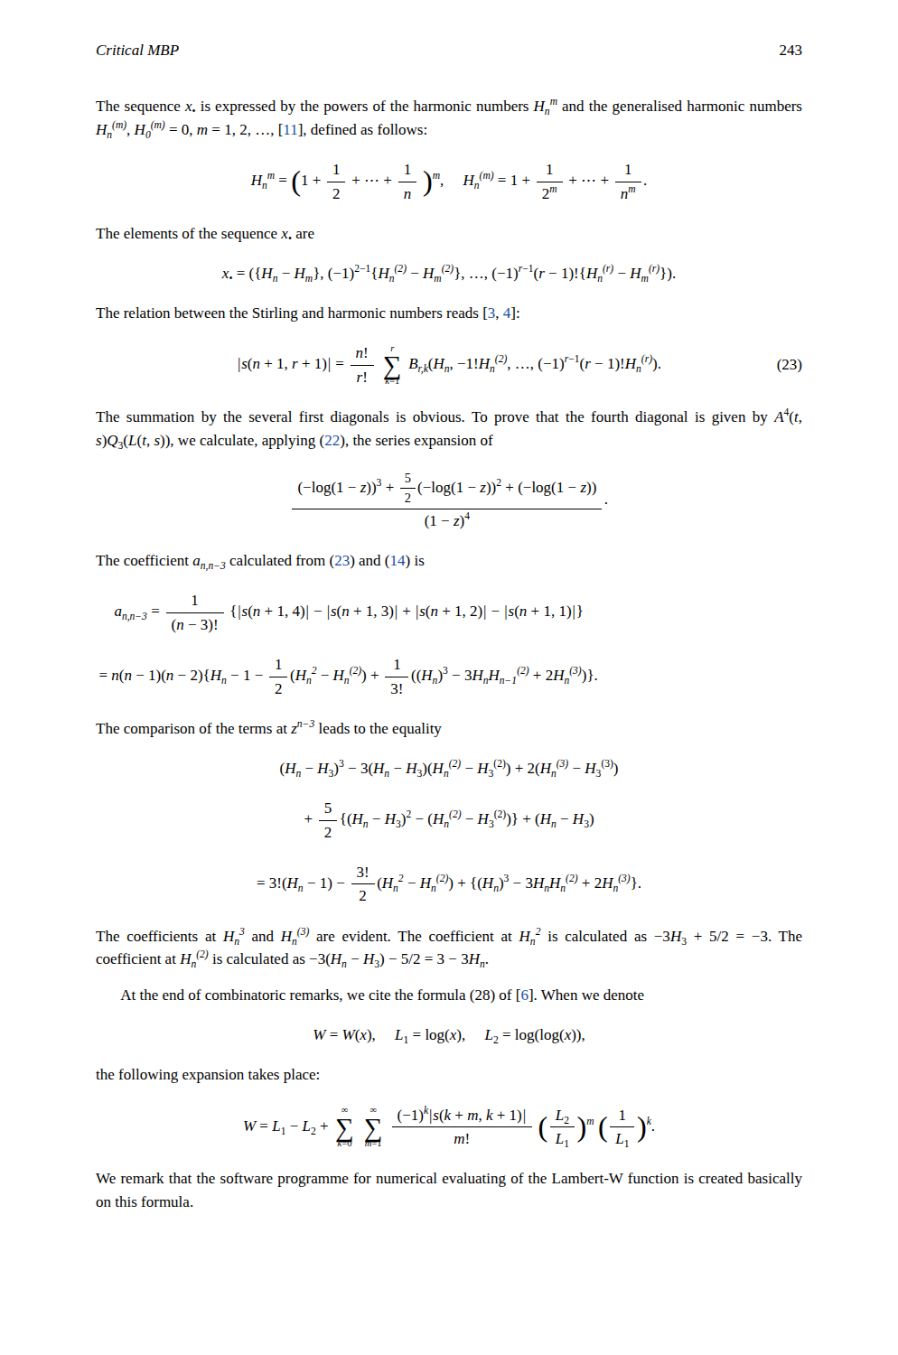Critical MBP 243
The sequence x• is expressed by the powers of the harmonic numbers Hnm and the generalised harmonic numbers Hn(m), H0(m) = 0, m = 1, 2, …, [11], defined as follows:
Hnm = (1 + 12 + ⋯ + 1 n )m, Hn(m) = 1 + 12m + ⋯ + 1 nm.
The elements of the sequence x• are
x• = ({Hn − Hm}, (−1)2−1{Hn(2) − Hm(2)}, …, (−1)r−1(r − 1)!{Hn(r) − Hm(r)}).
The relation between the Stirling and harmonic numbers reads [3, 4]:
|s(n + 1, r + 1)| = n!r! r∑k=1 Br,k(Hn, −1!Hn(2), …, (−1)r−1(r − 1)!Hn(r)). (23)
The summation by the several first diagonals is obvious. To prove that the fourth diagonal is given by A4(t, s)Q3(L(t, s)), we calculate, applying (22), the series expansion of
(−log(1 − z))3 + 52(−log(1 − z))2 + (−log(1 − z)) (1 − z)4 .
The coefficient an,n−3 calculated from (23) and (14) is
an,n−3 = 1(n − 3)! {|s(n + 1, 4)| − |s(n + 1, 3)| + |s(n + 1, 2)| − |s(n + 1, 1)|}
= n(n − 1)(n − 2){Hn − 1 − 12(Hn2 − Hn(2)) + 13!((Hn)3 − 3Hn Hn−1(2) + 2Hn(3))}.
The comparison of the terms at zn−3 leads to the equality
(Hn − H3)3 − 3(Hn − H3)(Hn(2) − H3(2)) + 2(Hn(3) − H3(3))
+ 52{(Hn − H3)2 − (Hn(2) − H3(2))} + (Hn − H3)
= 3!(Hn − 1) − 3!2(Hn2 − Hn(2)) + {(Hn)3 − 3Hn Hn(2) + 2Hn(3)}.
The coefficients at Hn3 and Hn(3) are evident. The coefficient at Hn2 is calculated as −3H3 + 5/2 = −3. The coefficient at Hn(2) is calculated as −3(Hn − H3) − 5/2 = 3 − 3Hn.
At the end of combinatoric remarks, we cite the formula (28) of [6]. When we denote
W = W(x), L1 = log(x), L2 = log(log(x)),
the following expansion takes place:
W = L1 − L2 + ∞∑k=0 ∞∑m=1 (−1)k|s(k + m, k + 1)|m! (L2 L1)m (1 L1)k.
We remark that the software programme for numerical evaluating of the Lambert-W function is created basically on this formula.